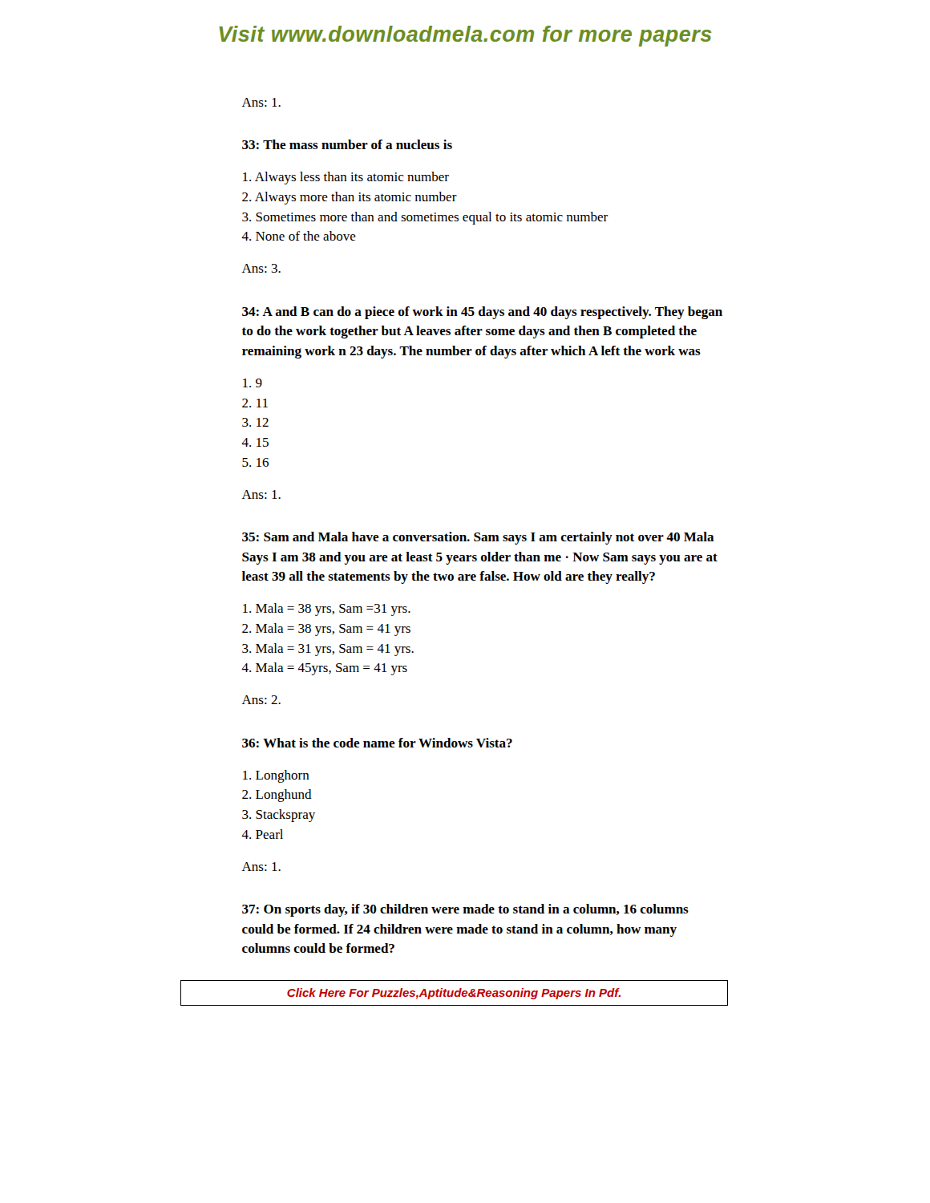Visit www.downloadmela.com for more papers
Ans: 1.
33: The mass number of a nucleus is
1. Always less than its atomic number
2. Always more than its atomic number
3. Sometimes more than and sometimes equal to its atomic number
4. None of the above
Ans: 3.
34: A and B can do a piece of work in 45 days and 40 days respectively. They began to do the work together but A leaves after some days and then B completed the remaining work n 23 days. The number of days after which A left the work was
1. 9
2. 11
3. 12
4. 15
5. 16
Ans: 1.
35: Sam and Mala have a conversation. Sam says I am certainly not over 40 Mala Says I am 38 and you are at least 5 years older than me · Now Sam says you are at least 39 all the statements by the two are false. How old are they really?
1. Mala = 38 yrs, Sam =31 yrs.
2. Mala = 38 yrs, Sam = 41 yrs
3. Mala = 31 yrs, Sam = 41 yrs.
4. Mala = 45yrs, Sam = 41 yrs
Ans: 2.
36: What is the code name for Windows Vista?
1. Longhorn
2. Longhund
3. Stackspray
4. Pearl
Ans: 1.
37: On sports day, if 30 children were made to stand in a column, 16 columns could be formed. If 24 children were made to stand in a column, how many columns could be formed?
Click Here For Puzzles,Aptitude&Reasoning Papers In Pdf.